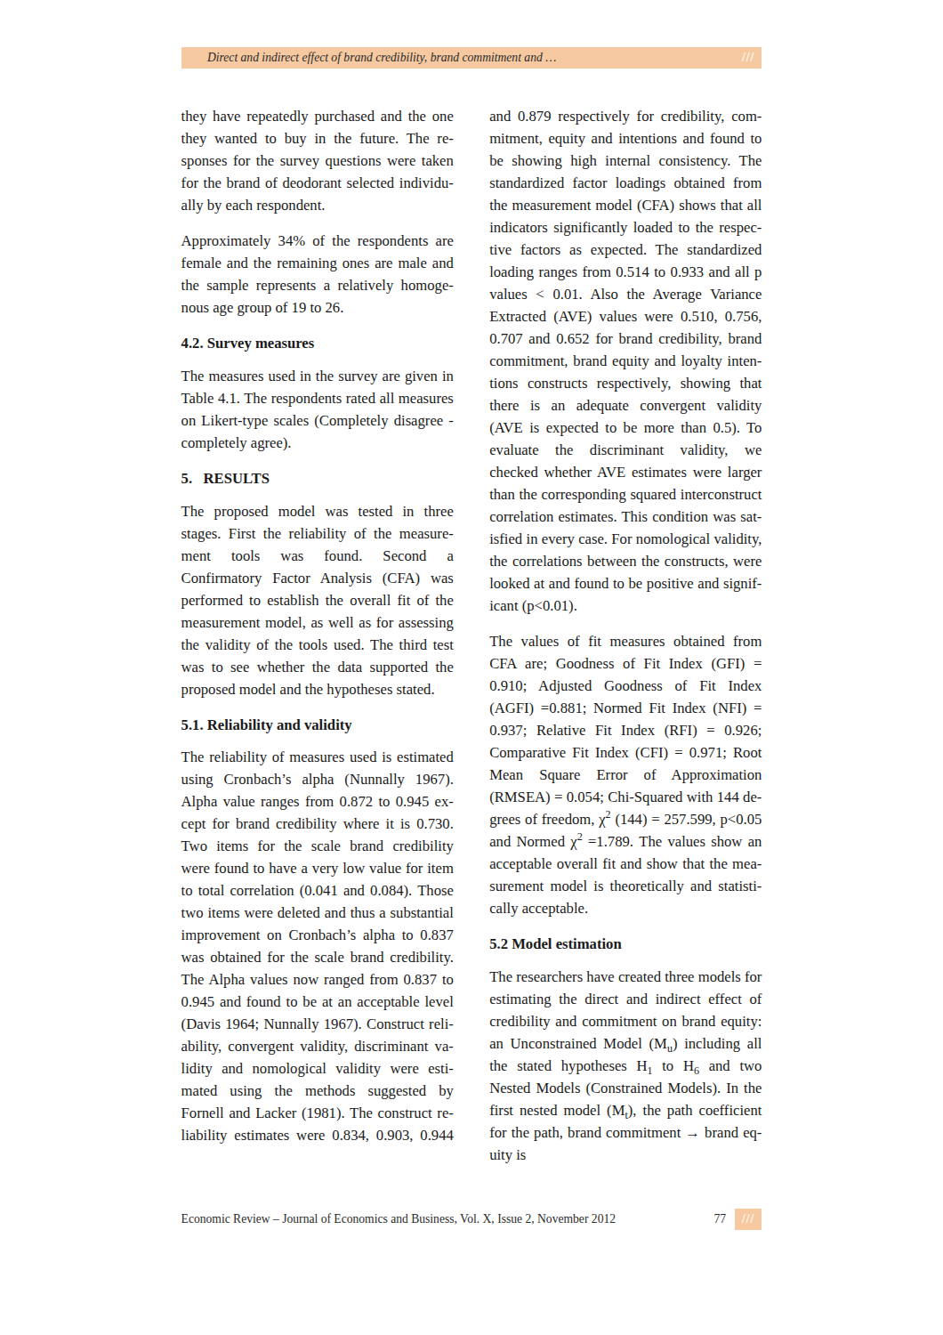Direct and indirect effect of brand credibility, brand commitment and …
///
they have repeatedly purchased and the one they wanted to buy in the future. The responses for the survey questions were taken for the brand of deodorant selected individually by each respondent.
Approximately 34% of the respondents are female and the remaining ones are male and the sample represents a relatively homogenous age group of 19 to 26.
4.2. Survey measures
The measures used in the survey are given in Table 4.1. The respondents rated all measures on Likert-type scales (Completely disagree - completely agree).
5. RESULTS
The proposed model was tested in three stages. First the reliability of the measurement tools was found. Second a Confirmatory Factor Analysis (CFA) was performed to establish the overall fit of the measurement model, as well as for assessing the validity of the tools used. The third test was to see whether the data supported the proposed model and the hypotheses stated.
5.1. Reliability and validity
The reliability of measures used is estimated using Cronbach’s alpha (Nunnally 1967). Alpha value ranges from 0.872 to 0.945 except for brand credibility where it is 0.730. Two items for the scale brand credibility were found to have a very low value for item to total correlation (0.041 and 0.084). Those two items were deleted and thus a substantial improvement on Cronbach’s alpha to 0.837 was obtained for the scale brand credibility. The Alpha values now ranged from 0.837 to 0.945 and found to be at an acceptable level (Davis 1964; Nunnally 1967). Construct reliability, convergent validity, discriminant validity and nomological validity were estimated using the methods suggested by Fornell and Lacker (1981). The construct reliability estimates were 0.834, 0.903, 0.944 and 0.879 respectively for credibility, commitment, equity and intentions and found to be showing high internal consistency. The standardized factor loadings obtained from the measurement model (CFA) shows that all indicators significantly loaded to the respective factors as expected. The standardized loading ranges from 0.514 to 0.933 and all p values < 0.01. Also the Average Variance Extracted (AVE) values were 0.510, 0.756, 0.707 and 0.652 for brand credibility, brand commitment, brand equity and loyalty intentions constructs respectively, showing that there is an adequate convergent validity (AVE is expected to be more than 0.5). To evaluate the discriminant validity, we checked whether AVE estimates were larger than the corresponding squared interconstruct correlation estimates. This condition was satisfied in every case. For nomological validity, the correlations between the constructs, were looked at and found to be positive and significant (p<0.01).
The values of fit measures obtained from CFA are; Goodness of Fit Index (GFI) = 0.910; Adjusted Goodness of Fit Index (AGFI) =0.881; Normed Fit Index (NFI) = 0.937; Relative Fit Index (RFI) = 0.926; Comparative Fit Index (CFI) = 0.971; Root Mean Square Error of Approximation (RMSEA) = 0.054; Chi-Squared with 144 degrees of freedom, χ2 (144) = 257.599, p<0.05 and Normed χ2 =1.789. The values show an acceptable overall fit and show that the measurement model is theoretically and statistically acceptable.
5.2 Model estimation
The researchers have created three models for estimating the direct and indirect effect of credibility and commitment on brand equity: an Unconstrained Model (Mu) including all the stated hypotheses H1 to H6 and two Nested Models (Constrained Models). In the first nested model (Mt), the path coefficient for the path, brand commitment → brand equity is
Economic Review – Journal of Economics and Business, Vol. X, Issue 2, November 2012
77
///